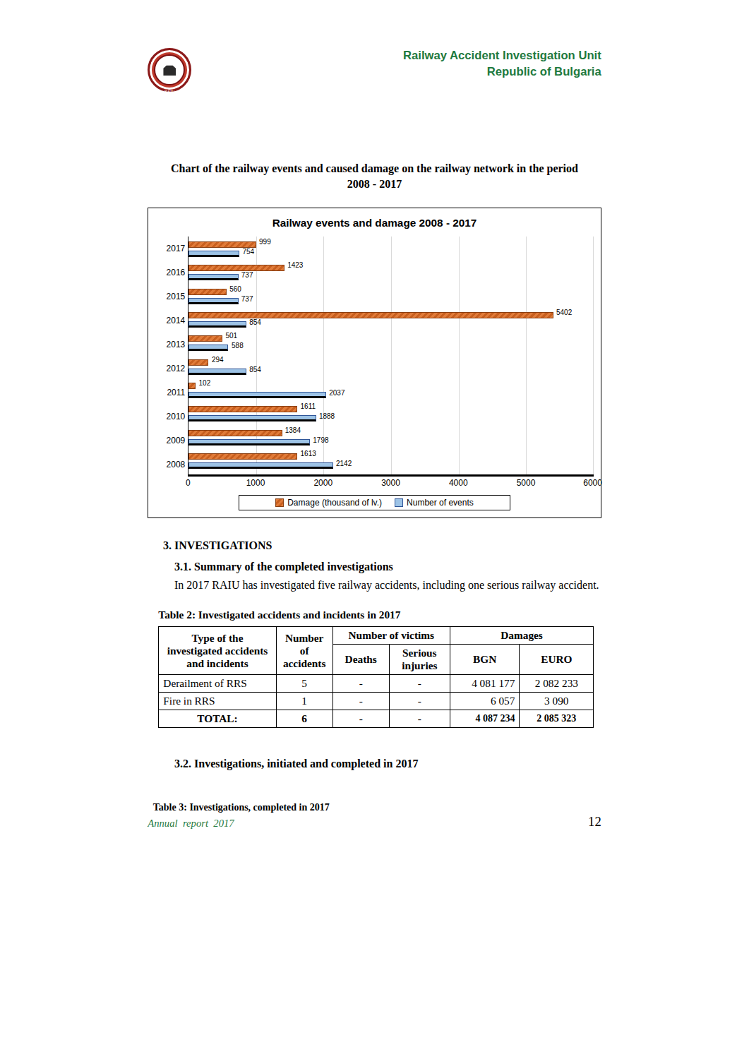RAIU
Railway Accident Investigation Unit
Republic of Bulgaria
Chart of the railway events and caused damage on the railway network in the period
2008 - 2017
Railway events and damage 2008 - 2017
2017
2016
2015
2014
2013
2012
2011
2010
2009
2008
999
754
1423
737
560
737
5402
854
501
588
294
854
102
2037
1611
1888
1384
1798
1613
2142
0 1000 2000 3000 4000 5000 6000
Damage (thousand of lv.)
Number of events
INVESTIGATIONS
3.1. Summary of the completed investigations
In 2017 RAIU has investigated five railway accidents, including one serious railway accident.
Table 2: Investigated accidents and incidents in 2017
| Type of the investigated accidents and incidents | Number of accidents | Number of victims | Damages |
| --- | --- | --- | --- |
| Deaths | Serious injuries | BGN | EURO |
| Derailment of RRS | 5 | - | - | 4 081 177 | 2 082 233 |
| Fire in RRS | 1 | - | - | 6 057 | 3 090 |
| TOTAL: | 6 | - | - | 4 087 234 | 2 085 323 |
3.2. Investigations, initiated and completed in 2017
Table 3: Investigations, completed in 2017
Annual report 2017
12